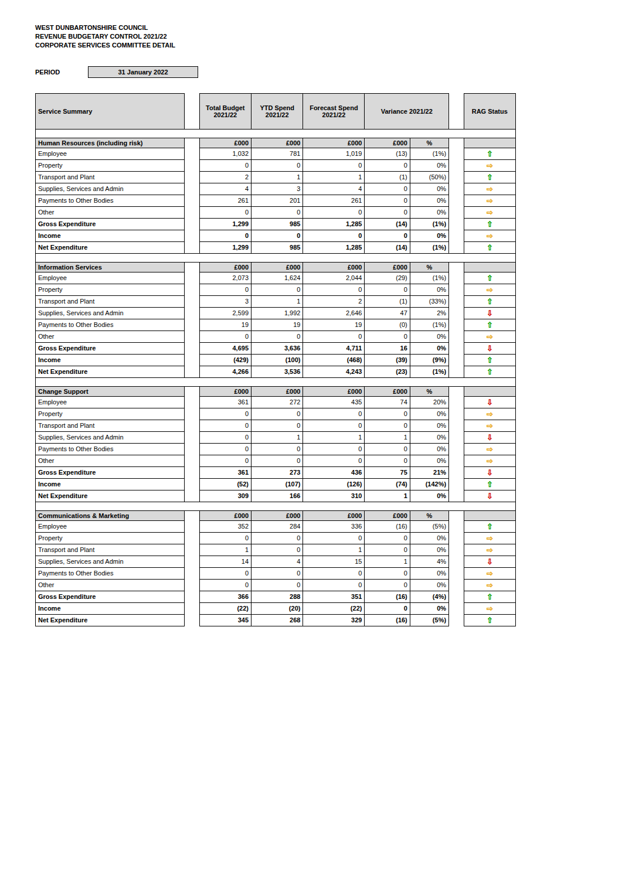WEST DUNBARTONSHIRE COUNCIL
REVENUE BUDGETARY CONTROL 2021/22
CORPORATE SERVICES COMMITTEE DETAIL
PERIOD
31 January 2022
| Service Summary | | Total Budget 2021/22 | YTD Spend 2021/22 | Forecast Spend 2021/22 | Variance 2021/22 | | RAG Status |
| Human Resources (including risk) | | £000 | £000 | £000 | £000 | % | | |
| Employee | | 1,032 | 781 | 1,019 | (13) | (1%) | | ⇧ |
| Property | | 0 | 0 | 0 | 0 | 0% | | ⇨ |
| Transport and Plant | | 2 | 1 | 1 | (1) | (50%) | | ⇧ |
| Supplies, Services and Admin | | 4 | 3 | 4 | 0 | 0% | | ⇨ |
| Payments to Other Bodies | | 261 | 201 | 261 | 0 | 0% | | ⇨ |
| Other | | 0 | 0 | 0 | 0 | 0% | | ⇨ |
| Gross Expenditure | | 1,299 | 985 | 1,285 | (14) | (1%) | | ⇧ |
| Income | | 0 | 0 | 0 | 0 | 0% | | ⇨ |
| Net Expenditure | | 1,299 | 985 | 1,285 | (14) | (1%) | | ⇧ |
| Information Services | | £000 | £000 | £000 | £000 | % | | |
| Employee | | 2,073 | 1,624 | 2,044 | (29) | (1%) | | ⇧ |
| Property | | 0 | 0 | 0 | 0 | 0% | | ⇨ |
| Transport and Plant | | 3 | 1 | 2 | (1) | (33%) | | ⇧ |
| Supplies, Services and Admin | | 2,599 | 1,992 | 2,646 | 47 | 2% | | ⇩ |
| Payments to Other Bodies | | 19 | 19 | 19 | (0) | (1%) | | ⇧ |
| Other | | 0 | 0 | 0 | 0 | 0% | | ⇨ |
| Gross Expenditure | | 4,695 | 3,636 | 4,711 | 16 | 0% | | ⇩ |
| Income | | (429) | (100) | (468) | (39) | (9%) | | ⇧ |
| Net Expenditure | | 4,266 | 3,536 | 4,243 | (23) | (1%) | | ⇧ |
| Change Support | | £000 | £000 | £000 | £000 | % | | |
| Employee | | 361 | 272 | 435 | 74 | 20% | | ⇩ |
| Property | | 0 | 0 | 0 | 0 | 0% | | ⇨ |
| Transport and Plant | | 0 | 0 | 0 | 0 | 0% | | ⇨ |
| Supplies, Services and Admin | | 0 | 1 | 1 | 1 | 0% | | ⇩ |
| Payments to Other Bodies | | 0 | 0 | 0 | 0 | 0% | | ⇨ |
| Other | | 0 | 0 | 0 | 0 | 0% | | ⇨ |
| Gross Expenditure | | 361 | 273 | 436 | 75 | 21% | | ⇩ |
| Income | | (52) | (107) | (126) | (74) | (142%) | | ⇧ |
| Net Expenditure | | 309 | 166 | 310 | 1 | 0% | | ⇩ |
| Communications & Marketing | | £000 | £000 | £000 | £000 | % | | |
| Employee | | 352 | 284 | 336 | (16) | (5%) | | ⇧ |
| Property | | 0 | 0 | 0 | 0 | 0% | | ⇨ |
| Transport and Plant | | 1 | 0 | 1 | 0 | 0% | | ⇨ |
| Supplies, Services and Admin | | 14 | 4 | 15 | 1 | 4% | | ⇩ |
| Payments to Other Bodies | | 0 | 0 | 0 | 0 | 0% | | ⇨ |
| Other | | 0 | 0 | 0 | 0 | 0% | | ⇨ |
| Gross Expenditure | | 366 | 288 | 351 | (16) | (4%) | | ⇧ |
| Income | | (22) | (20) | (22) | 0 | 0% | | ⇨ |
| Net Expenditure | | 345 | 268 | 329 | (16) | (5%) | | ⇧ |